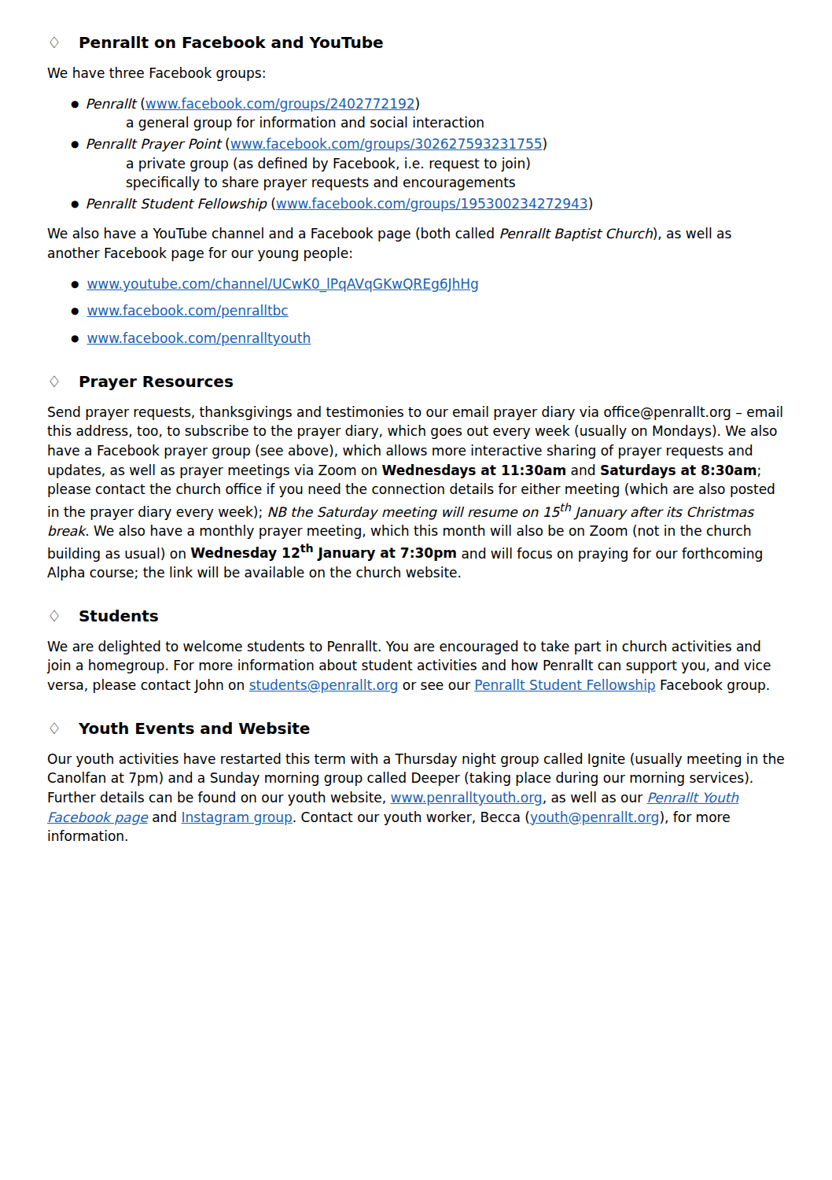♢Penrallt on Facebook and YouTube
We have three Facebook groups:
Penrallt (www.facebook.com/groups/2402772192) a general group for information and social interaction
Penrallt Prayer Point (www.facebook.com/groups/302627593231755) a private group (as defined by Facebook, i.e. request to join)
specifically to share prayer requests and encouragements
Penrallt Student Fellowship (www.facebook.com/groups/195300234272943)
We also have a YouTube channel and a Facebook page (both called Penrallt Baptist Church), as well as another Facebook page for our young people:
www.youtube.com/channel/UCwK0_lPqAVqGKwQREg6JhHg
www.facebook.com/penralltbc
www.facebook.com/penralltyouth
♢Prayer Resources
Send prayer requests, thanksgivings and testimonies to our email prayer diary via office@penrallt.org – email this address, too, to subscribe to the prayer diary, which goes out every week (usually on Mondays). We also have a Facebook prayer group (see above), which allows more interactive sharing of prayer requests and updates, as well as prayer meetings via Zoom on Wednesdays at 11:30am and Saturdays at 8:30am; please contact the church office if you need the connection details for either meeting (which are also posted in the prayer diary every week); NB the Saturday meeting will resume on 15th January after its Christmas break. We also have a monthly prayer meeting, which this month will also be on Zoom (not in the church building as usual) on Wednesday 12th January at 7:30pm and will focus on praying for our forthcoming Alpha course; the link will be available on the church website.
♢Students
We are delighted to welcome students to Penrallt. You are encouraged to take part in church activities and join a homegroup. For more information about student activities and how Penrallt can support you, and vice versa, please contact John on students@penrallt.org or see our Penrallt Student Fellowship Facebook group.
♢Youth Events and Website
Our youth activities have restarted this term with a Thursday night group called Ignite (usually meeting in the Canolfan at 7pm) and a Sunday morning group called Deeper (taking place during our morning services). Further details can be found on our youth website, www.penralltyouth.org, as well as our Penrallt Youth Facebook page and Instagram group. Contact our youth worker, Becca (youth@penrallt.org), for more information.